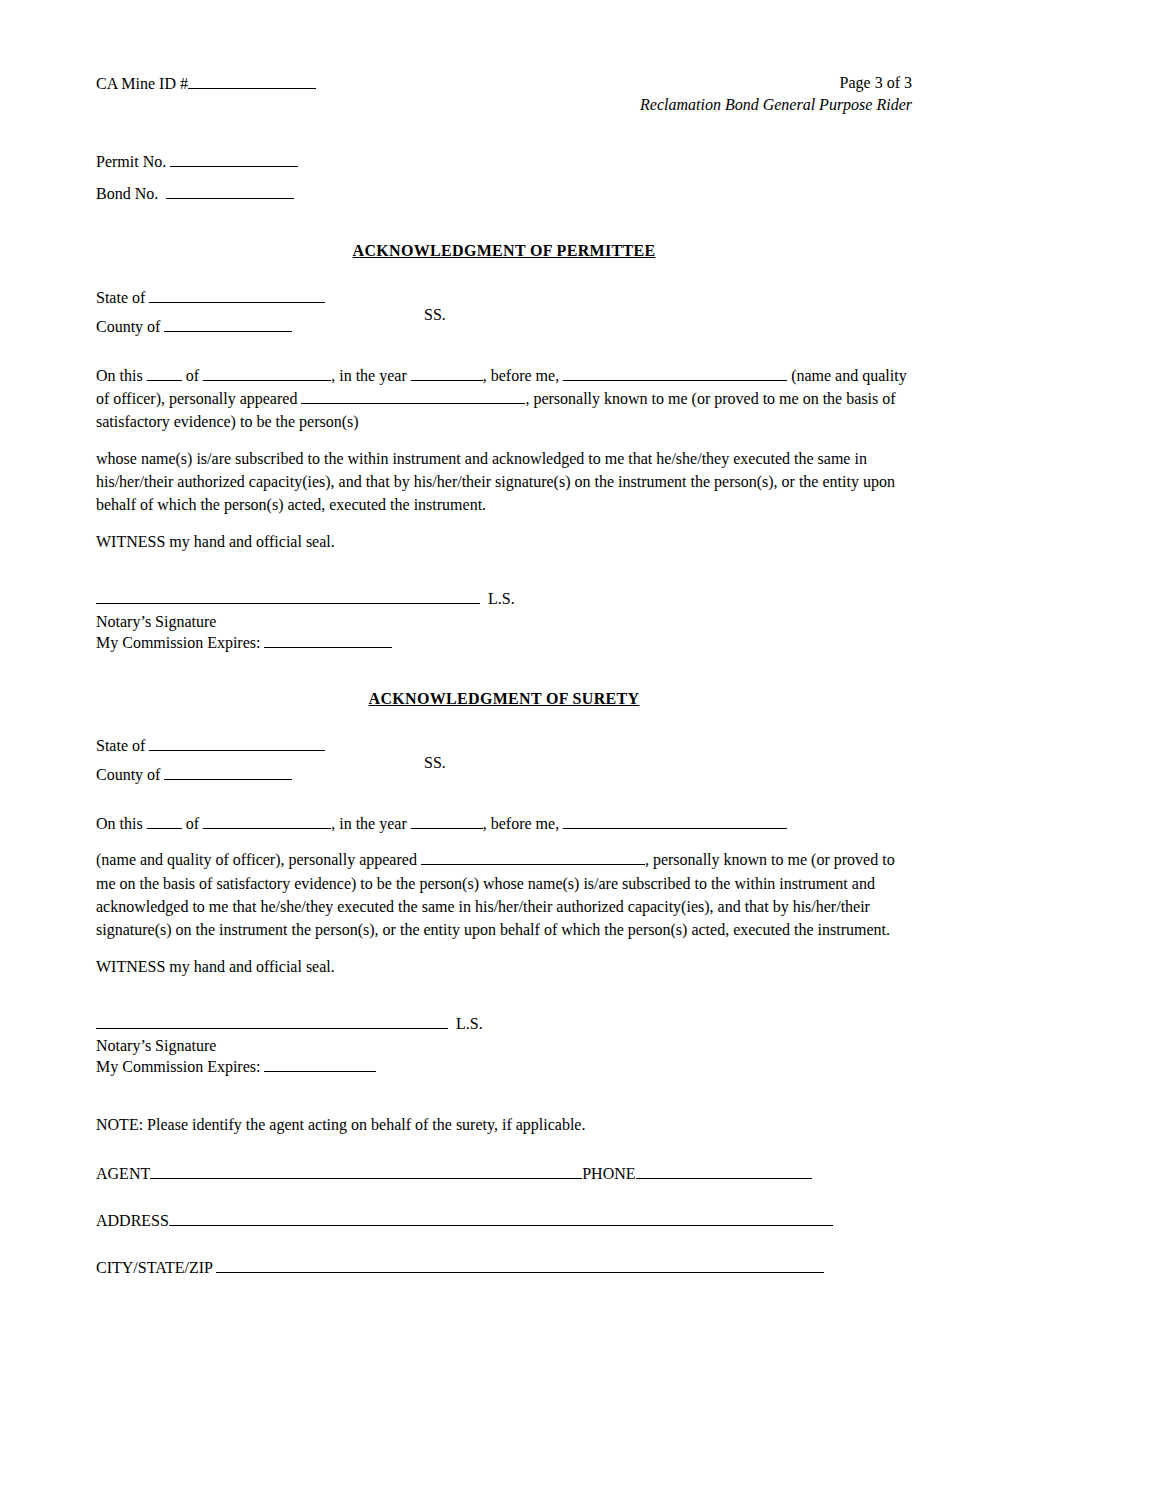CA Mine ID #
Page 3 of 3
Reclamation Bond General Purpose Rider
Permit No.
Bond No.
ACKNOWLEDGMENT OF PERMITTEE
State of
SS.
County of
On this of , in the year , before me, (name and quality of officer), personally appeared , personally known to me (or proved to me on the basis of satisfactory evidence) to be the person(s)
whose name(s) is/are subscribed to the within instrument and acknowledged to me that he/she/they executed the same in his/her/their authorized capacity(ies), and that by his/her/their signature(s) on the instrument the person(s), or the entity upon behalf of which the person(s) acted, executed the instrument.
WITNESS my hand and official seal.
L.S.
Notary’s Signature
My Commission Expires:
ACKNOWLEDGMENT OF SURETY
State of
SS.
County of
On this of , in the year , before me,
(name and quality of officer), personally appeared , personally known to me (or proved to me on the basis of satisfactory evidence) to be the person(s) whose name(s) is/are subscribed to the within instrument and acknowledged to me that he/she/they executed the same in his/her/their authorized capacity(ies), and that by his/her/their signature(s) on the instrument the person(s), or the entity upon behalf of which the person(s) acted, executed the instrument.
WITNESS my hand and official seal.
L.S.
Notary’s Signature
My Commission Expires:
NOTE: Please identify the agent acting on behalf of the surety, if applicable.
AGENT PHONE
ADDRESS
CITY/STATE/ZIP